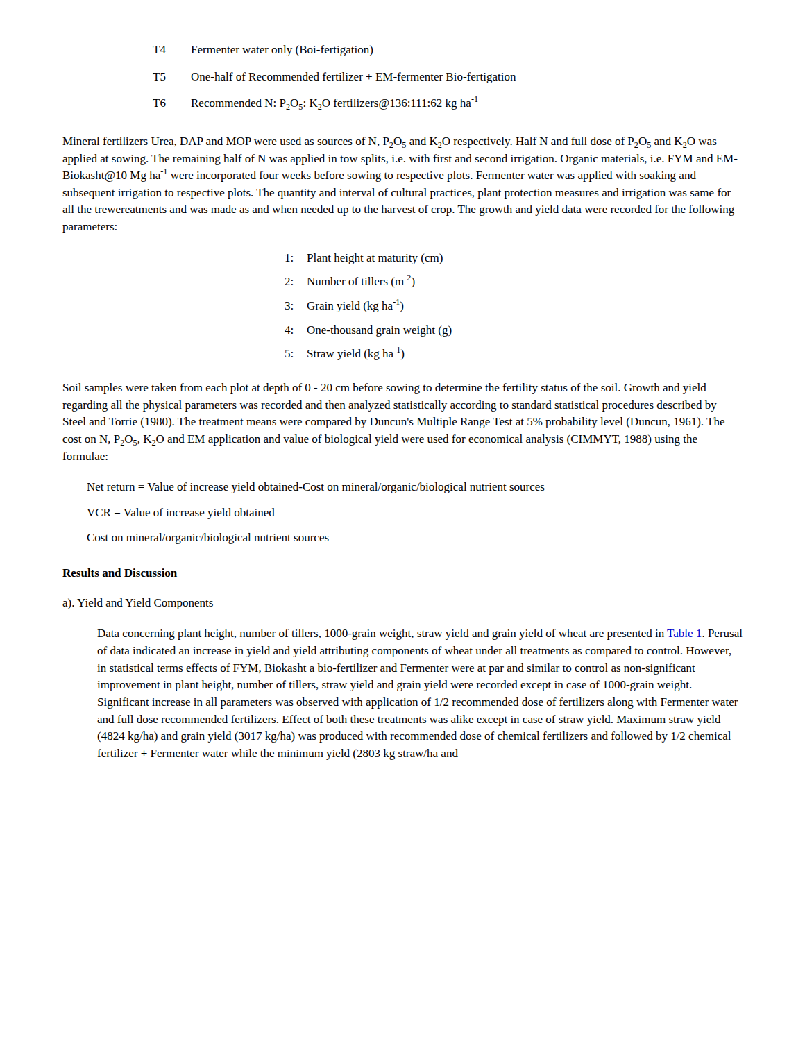T4
Fermenter water only (Boi-fertigation)
T5
One-half of Recommended fertilizer + EM-fermenter Bio-fertigation
T6
Recommended N: P2O5: K2O fertilizers@136:111:62 kg ha-1
Mineral fertilizers Urea, DAP and MOP were used as sources of N, P2O5 and K2O respectively. Half N and full dose of P2O5 and K2O was applied at sowing. The remaining half of N was applied in tow splits, i.e. with first and second irrigation. Organic materials, i.e. FYM and EM-Biokasht@10 Mg ha-1 were incorporated four weeks before sowing to respective plots. Fermenter water was applied with soaking and subsequent irrigation to respective plots. The quantity and interval of cultural practices, plant protection measures and irrigation was same for all the trewereatments and was made as and when needed up to the harvest of crop. The growth and yield data were recorded for the following parameters:
1:
Plant height at maturity (cm)
2:
Number of tillers (m-2)
3:
Grain yield (kg ha-1)
4:
One-thousand grain weight (g)
5:
Straw yield (kg ha-1)
Soil samples were taken from each plot at depth of 0 - 20 cm before sowing to determine the fertility status of the soil. Growth and yield regarding all the physical parameters was recorded and then analyzed statistically according to standard statistical procedures described by Steel and Torrie (1980). The treatment means were compared by Duncun's Multiple Range Test at 5% probability level (Duncun, 1961). The cost on N, P2O5, K2O and EM application and value of biological yield were used for economical analysis (CIMMYT, 1988) using the formulae:
Net return = Value of increase yield obtained-Cost on mineral/organic/biological nutrient sources
VCR = Value of increase yield obtained
Cost on mineral/organic/biological nutrient sources
Results and Discussion
a). Yield and Yield Components
Data concerning plant height, number of tillers, 1000-grain weight, straw yield and grain yield of wheat are presented in Table 1. Perusal of data indicated an increase in yield and yield attributing components of wheat under all treatments as compared to control. However, in statistical terms effects of FYM, Biokasht a bio-fertilizer and Fermenter were at par and similar to control as non-significant improvement in plant height, number of tillers, straw yield and grain yield were recorded except in case of 1000-grain weight. Significant increase in all parameters was observed with application of 1/2 recommended dose of fertilizers along with Fermenter water and full dose recommended fertilizers. Effect of both these treatments was alike except in case of straw yield. Maximum straw yield (4824 kg/ha) and grain yield (3017 kg/ha) was produced with recommended dose of chemical fertilizers and followed by 1/2 chemical fertilizer + Fermenter water while the minimum yield (2803 kg straw/ha and